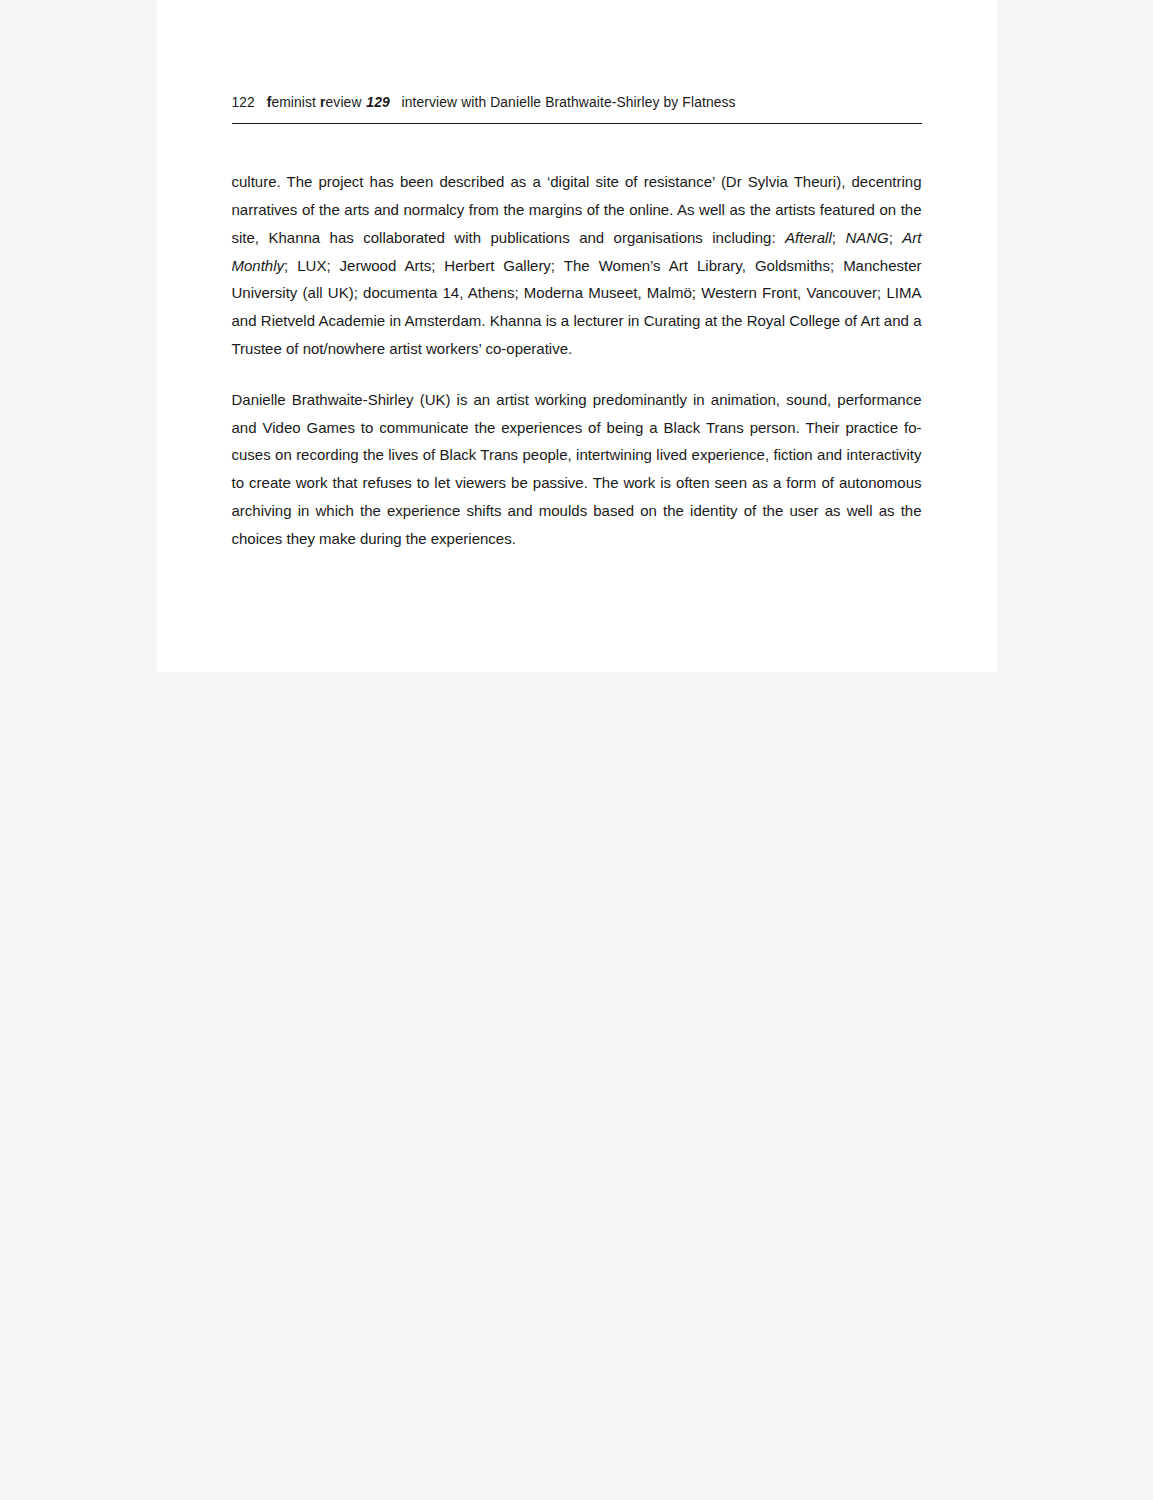122 feminist review 129 interview with Danielle Brathwaite-Shirley by Flatness
culture. The project has been described as a ‘digital site of resistance’ (Dr Sylvia Theuri), decentring narratives of the arts and normalcy from the margins of the online. As well as the artists featured on the site, Khanna has collaborated with publications and organisations including: Afterall; NANG; Art Monthly; LUX; Jerwood Arts; Herbert Gallery; The Women’s Art Library, Goldsmiths; Manchester University (all UK); documenta 14, Athens; Moderna Museet, Malmö; Western Front, Vancouver; LIMA and Rietveld Academie in Amsterdam. Khanna is a lecturer in Curating at the Royal College of Art and a Trustee of not/nowhere artist workers’ co-operative.
Danielle Brathwaite-Shirley (UK) is an artist working predominantly in animation, sound, performance and Video Games to communicate the experiences of being a Black Trans person. Their practice focuses on recording the lives of Black Trans people, intertwining lived experience, fiction and interactivity to create work that refuses to let viewers be passive. The work is often seen as a form of autonomous archiving in which the experience shifts and moulds based on the identity of the user as well as the choices they make during the experiences.